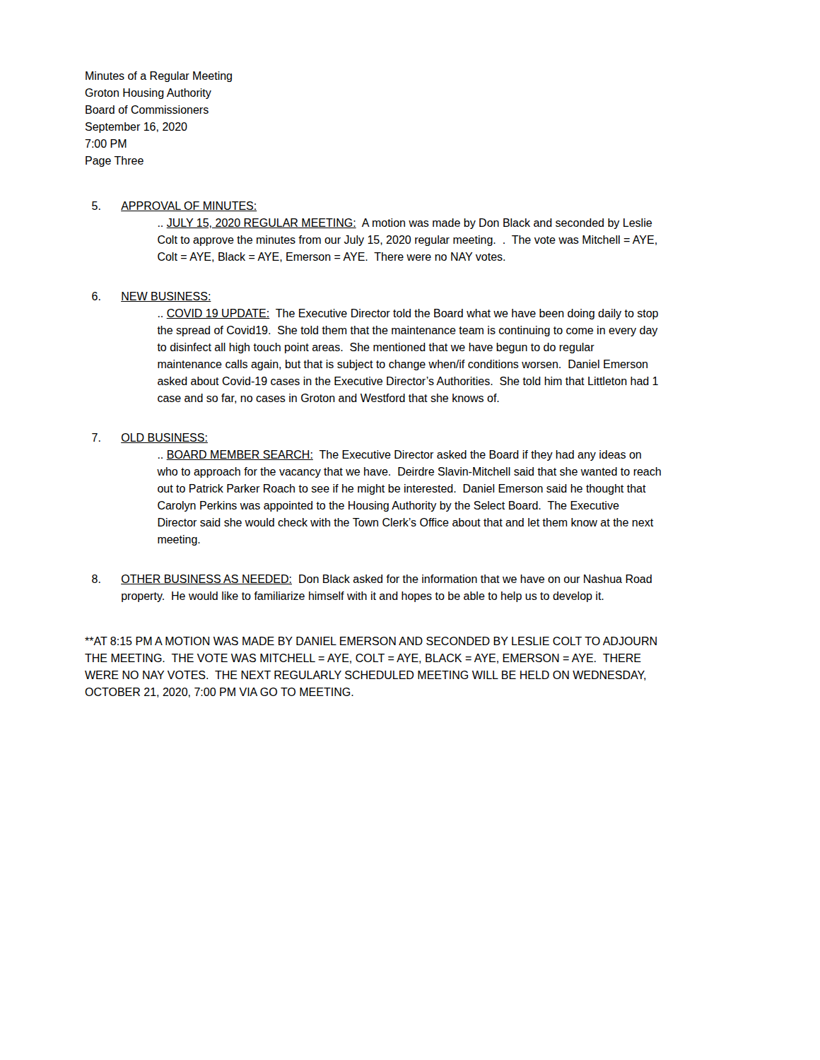Minutes of a Regular Meeting
Groton Housing Authority
Board of Commissioners
September 16, 2020
7:00 PM
Page Three
5. APPROVAL OF MINUTES:
.. JULY 15, 2020 REGULAR MEETING: A motion was made by Don Black and seconded by Leslie Colt to approve the minutes from our July 15, 2020 regular meeting. . The vote was Mitchell = AYE, Colt = AYE, Black = AYE, Emerson = AYE. There were no NAY votes.
6. NEW BUSINESS:
.. COVID 19 UPDATE: The Executive Director told the Board what we have been doing daily to stop the spread of Covid19. She told them that the maintenance team is continuing to come in every day to disinfect all high touch point areas. She mentioned that we have begun to do regular maintenance calls again, but that is subject to change when/if conditions worsen. Daniel Emerson asked about Covid-19 cases in the Executive Director’s Authorities. She told him that Littleton had 1 case and so far, no cases in Groton and Westford that she knows of.
7. OLD BUSINESS:
.. BOARD MEMBER SEARCH: The Executive Director asked the Board if they had any ideas on who to approach for the vacancy that we have. Deirdre Slavin-Mitchell said that she wanted to reach out to Patrick Parker Roach to see if he might be interested. Daniel Emerson said he thought that Carolyn Perkins was appointed to the Housing Authority by the Select Board. The Executive Director said she would check with the Town Clerk’s Office about that and let them know at the next meeting.
8. OTHER BUSINESS AS NEEDED: Don Black asked for the information that we have on our Nashua Road property. He would like to familiarize himself with it and hopes to be able to help us to develop it.
**At 8:15 PM a motion was made by Daniel Emerson and seconded by Leslie Colt to adjourn the meeting. The vote was Mitchell = AYE, Colt = AYE, Black = AYE, Emerson = AYE. There were no NAY votes. The next regularly scheduled meeting will be held on Wednesday, October 21, 2020, 7:00 PM via Go To Meeting.